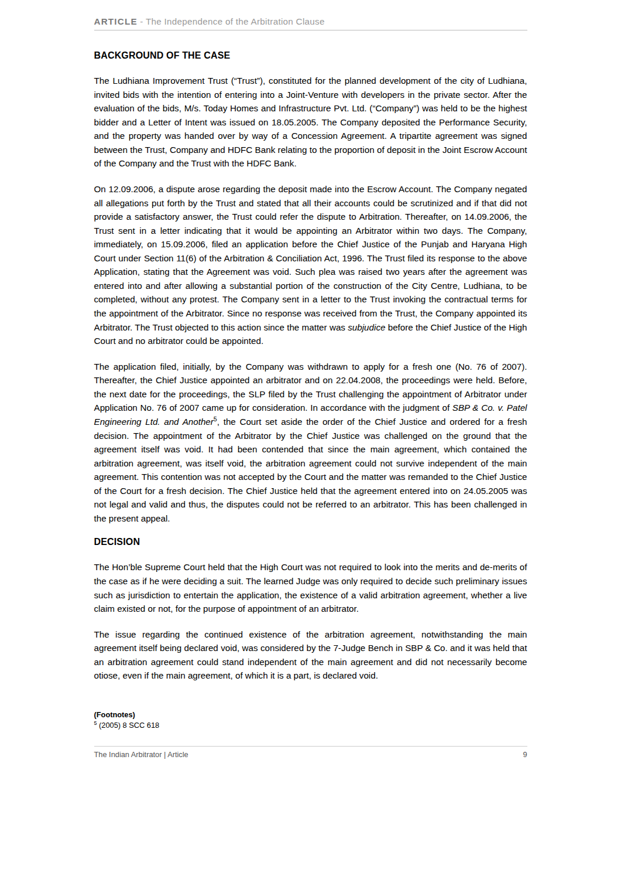ARTICLE - The Independence of the Arbitration Clause
BACKGROUND OF THE CASE
The Ludhiana Improvement Trust (“Trust”), constituted for the planned development of the city of Ludhiana, invited bids with the intention of entering into a Joint-Venture with developers in the private sector. After the evaluation of the bids, M/s. Today Homes and Infrastructure Pvt. Ltd. (“Company”) was held to be the highest bidder and a Letter of Intent was issued on 18.05.2005. The Company deposited the Performance Security, and the property was handed over by way of a Concession Agreement. A tripartite agreement was signed between the Trust, Company and HDFC Bank relating to the proportion of deposit in the Joint Escrow Account of the Company and the Trust with the HDFC Bank.
On 12.09.2006, a dispute arose regarding the deposit made into the Escrow Account. The Company negated all allegations put forth by the Trust and stated that all their accounts could be scrutinized and if that did not provide a satisfactory answer, the Trust could refer the dispute to Arbitration. Thereafter, on 14.09.2006, the Trust sent in a letter indicating that it would be appointing an Arbitrator within two days. The Company, immediately, on 15.09.2006, filed an application before the Chief Justice of the Punjab and Haryana High Court under Section 11(6) of the Arbitration & Conciliation Act, 1996. The Trust filed its response to the above Application, stating that the Agreement was void. Such plea was raised two years after the agreement was entered into and after allowing a substantial portion of the construction of the City Centre, Ludhiana, to be completed, without any protest. The Company sent in a letter to the Trust invoking the contractual terms for the appointment of the Arbitrator. Since no response was received from the Trust, the Company appointed its Arbitrator. The Trust objected to this action since the matter was subjudice before the Chief Justice of the High Court and no arbitrator could be appointed.
The application filed, initially, by the Company was withdrawn to apply for a fresh one (No. 76 of 2007). Thereafter, the Chief Justice appointed an arbitrator and on 22.04.2008, the proceedings were held. Before, the next date for the proceedings, the SLP filed by the Trust challenging the appointment of Arbitrator under Application No. 76 of 2007 came up for consideration. In accordance with the judgment of SBP & Co. v. Patel Engineering Ltd. and Another5, the Court set aside the order of the Chief Justice and ordered for a fresh decision. The appointment of the Arbitrator by the Chief Justice was challenged on the ground that the agreement itself was void. It had been contended that since the main agreement, which contained the arbitration agreement, was itself void, the arbitration agreement could not survive independent of the main agreement. This contention was not accepted by the Court and the matter was remanded to the Chief Justice of the Court for a fresh decision. The Chief Justice held that the agreement entered into on 24.05.2005 was not legal and valid and thus, the disputes could not be referred to an arbitrator. This has been challenged in the present appeal.
DECISION
The Hon’ble Supreme Court held that the High Court was not required to look into the merits and de-merits of the case as if he were deciding a suit. The learned Judge was only required to decide such preliminary issues such as jurisdiction to entertain the application, the existence of a valid arbitration agreement, whether a live claim existed or not, for the purpose of appointment of an arbitrator.
The issue regarding the continued existence of the arbitration agreement, notwithstanding the main agreement itself being declared void, was considered by the 7-Judge Bench in SBP & Co. and it was held that an arbitration agreement could stand independent of the main agreement and did not necessarily become otiose, even if the main agreement, of which it is a part, is declared void.
(Footnotes)
5 (2005) 8 SCC 618
The Indian Arbitrator | Article 9